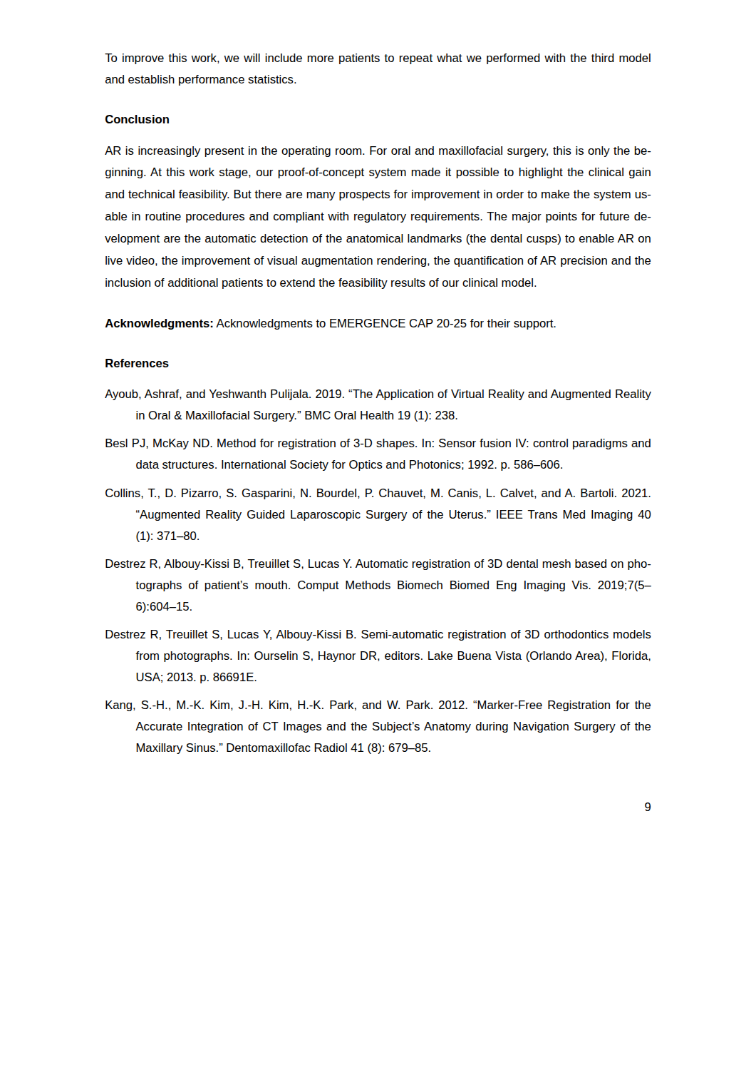To improve this work, we will include more patients to repeat what we performed with the third model and establish performance statistics.
Conclusion
AR is increasingly present in the operating room. For oral and maxillofacial surgery, this is only the beginning. At this work stage, our proof-of-concept system made it possible to highlight the clinical gain and technical feasibility. But there are many prospects for improvement in order to make the system usable in routine procedures and compliant with regulatory requirements. The major points for future development are the automatic detection of the anatomical landmarks (the dental cusps) to enable AR on live video, the improvement of visual augmentation rendering, the quantification of AR precision and the inclusion of additional patients to extend the feasibility results of our clinical model.
Acknowledgments: Acknowledgments to EMERGENCE CAP 20-25 for their support.
References
Ayoub, Ashraf, and Yeshwanth Pulijala. 2019. “The Application of Virtual Reality and Augmented Reality in Oral & Maxillofacial Surgery.” BMC Oral Health 19 (1): 238.
Besl PJ, McKay ND. Method for registration of 3-D shapes. In: Sensor fusion IV: control paradigms and data structures. International Society for Optics and Photonics; 1992. p. 586–606.
Collins, T., D. Pizarro, S. Gasparini, N. Bourdel, P. Chauvet, M. Canis, L. Calvet, and A. Bartoli. 2021. “Augmented Reality Guided Laparoscopic Surgery of the Uterus.” IEEE Trans Med Imaging 40 (1): 371–80.
Destrez R, Albouy-Kissi B, Treuillet S, Lucas Y. Automatic registration of 3D dental mesh based on photographs of patient’s mouth. Comput Methods Biomech Biomed Eng Imaging Vis. 2019;7(5–6):604–15.
Destrez R, Treuillet S, Lucas Y, Albouy-Kissi B. Semi-automatic registration of 3D orthodontics models from photographs. In: Ourselin S, Haynor DR, editors. Lake Buena Vista (Orlando Area), Florida, USA; 2013. p. 86691E.
Kang, S.-H., M.-K. Kim, J.-H. Kim, H.-K. Park, and W. Park. 2012. “Marker-Free Registration for the Accurate Integration of CT Images and the Subject’s Anatomy during Navigation Surgery of the Maxillary Sinus.” Dentomaxillofac Radiol 41 (8): 679–85.
9